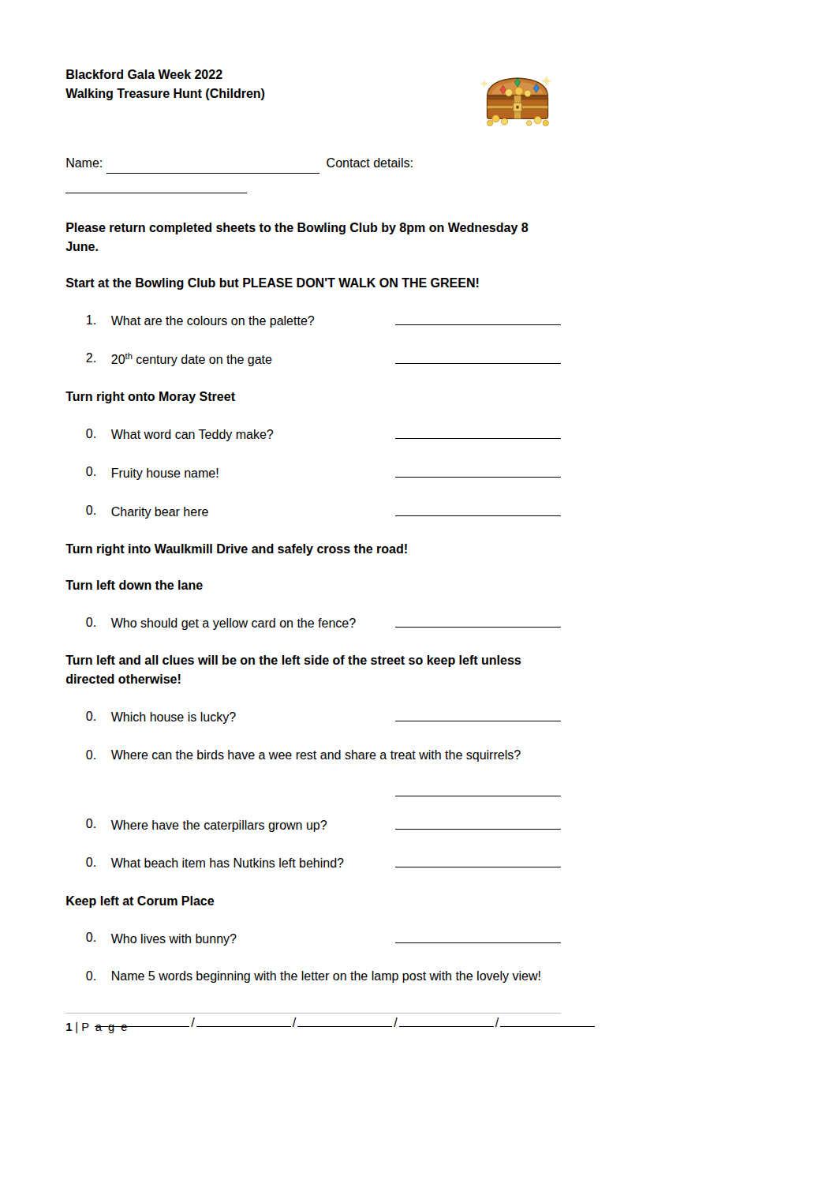Blackford Gala Week 2022
Walking Treasure Hunt (Children)
Name: Contact details:
Please return completed sheets to the Bowling Club by 8pm on Wednesday 8 June.
Start at the Bowling Club but PLEASE DON'T WALK ON THE GREEN!
What are the colours on the palette?
20th century date on the gate
Turn right onto Moray Street
What word can Teddy make?
Fruity house name!
Charity bear here
Turn right into Waulkmill Drive and safely cross the road!
Turn left down the lane
Who should get a yellow card on the fence?
Turn left and all clues will be on the left side of the street so keep left unless directed otherwise!
Which house is lucky?
Where can the birds have a wee rest and share a treat with the squirrels?
Where have the caterpillars grown up?
What beach item has Nutkins left behind?
Keep left at Corum Place
Who lives with bunny?
Name 5 words beginning with the letter on the lamp post with the lovely view!
/ / / /
1 | P a g e